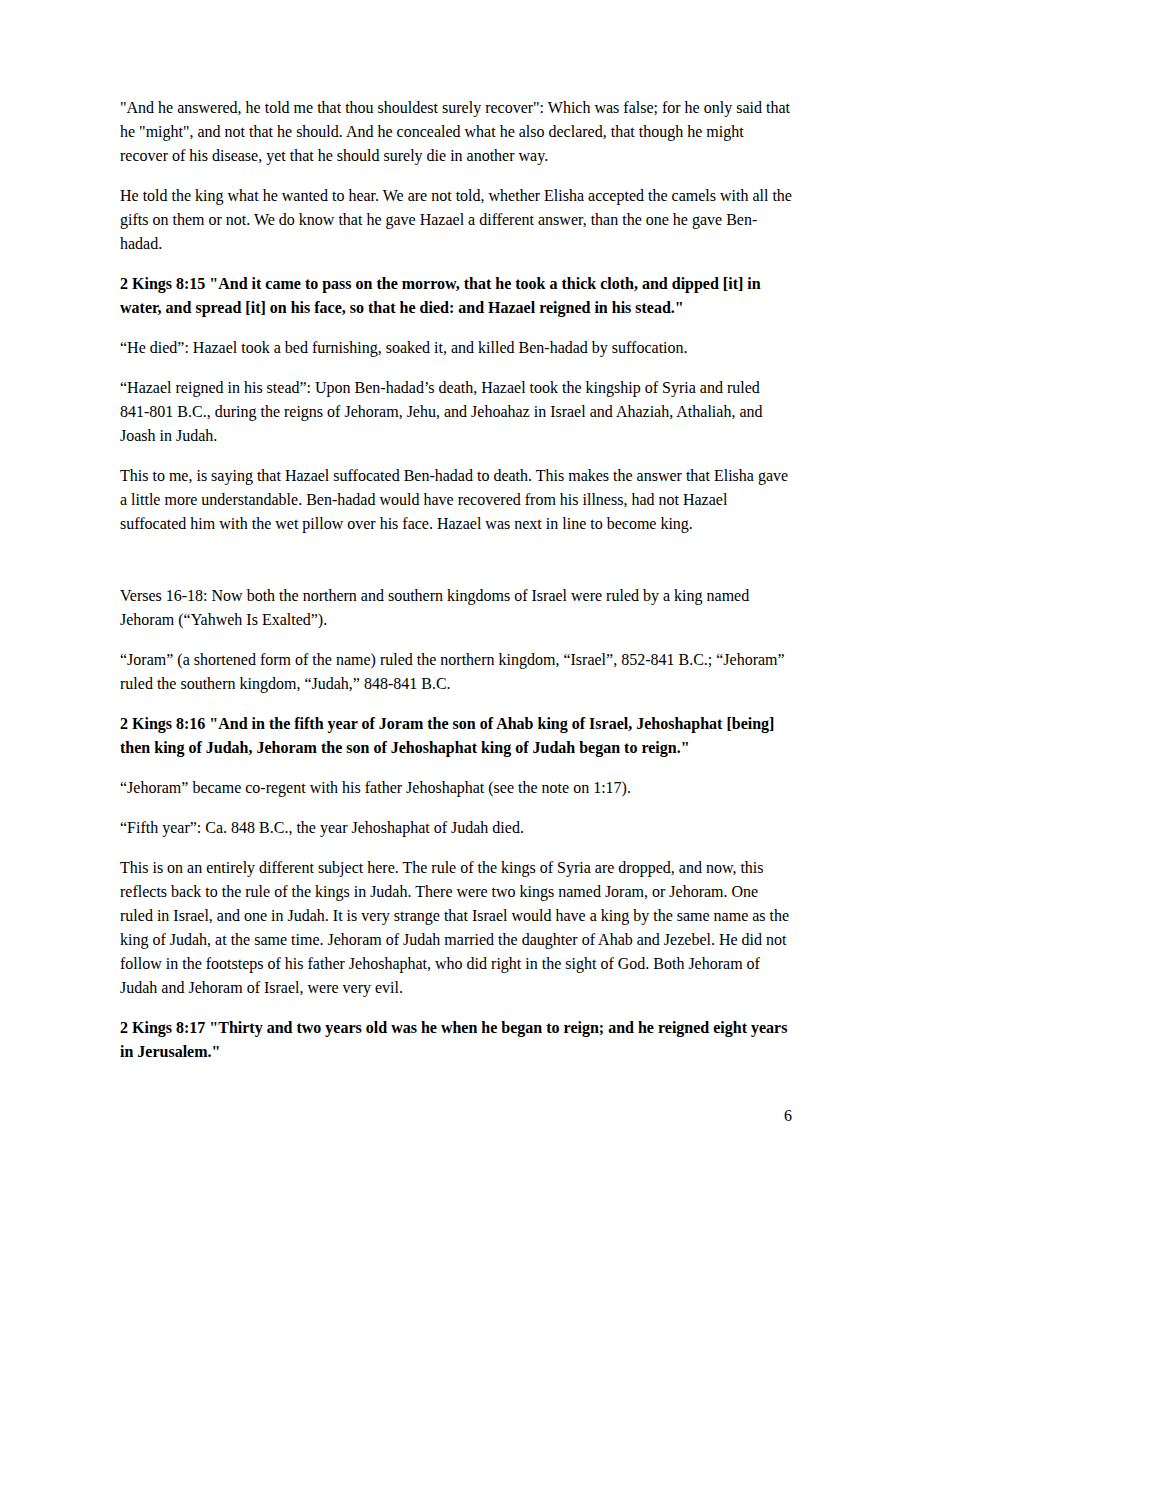"And he answered, he told me that thou shouldest surely recover": Which was false; for he only said that he "might", and not that he should. And he concealed what he also declared, that though he might recover of his disease, yet that he should surely die in another way.
He told the king what he wanted to hear. We are not told, whether Elisha accepted the camels with all the gifts on them or not. We do know that he gave Hazael a different answer, than the one he gave Ben-hadad.
2 Kings 8:15 "And it came to pass on the morrow, that he took a thick cloth, and dipped [it] in water, and spread [it] on his face, so that he died: and Hazael reigned in his stead."
“He died”: Hazael took a bed furnishing, soaked it, and killed Ben-hadad by suffocation.
“Hazael reigned in his stead”: Upon Ben-hadad’s death, Hazael took the kingship of Syria and ruled 841-801 B.C., during the reigns of Jehoram, Jehu, and Jehoahaz in Israel and Ahaziah, Athaliah, and Joash in Judah.
This to me, is saying that Hazael suffocated Ben-hadad to death. This makes the answer that Elisha gave a little more understandable. Ben-hadad would have recovered from his illness, had not Hazael suffocated him with the wet pillow over his face. Hazael was next in line to become king.
Verses 16-18: Now both the northern and southern kingdoms of Israel were ruled by a king named Jehoram (“Yahweh Is Exalted”).
“Joram” (a shortened form of the name) ruled the northern kingdom, “Israel”, 852-841 B.C.; “Jehoram” ruled the southern kingdom, “Judah,” 848-841 B.C.
2 Kings 8:16 "And in the fifth year of Joram the son of Ahab king of Israel, Jehoshaphat [being] then king of Judah, Jehoram the son of Jehoshaphat king of Judah began to reign."
“Jehoram” became co-regent with his father Jehoshaphat (see the note on 1:17).
“Fifth year”: Ca. 848 B.C., the year Jehoshaphat of Judah died.
This is on an entirely different subject here. The rule of the kings of Syria are dropped, and now, this reflects back to the rule of the kings in Judah. There were two kings named Joram, or Jehoram. One ruled in Israel, and one in Judah. It is very strange that Israel would have a king by the same name as the king of Judah, at the same time. Jehoram of Judah married the daughter of Ahab and Jezebel. He did not follow in the footsteps of his father Jehoshaphat, who did right in the sight of God. Both Jehoram of Judah and Jehoram of Israel, were very evil.
2 Kings 8:17 "Thirty and two years old was he when he began to reign; and he reigned eight years in Jerusalem."
6